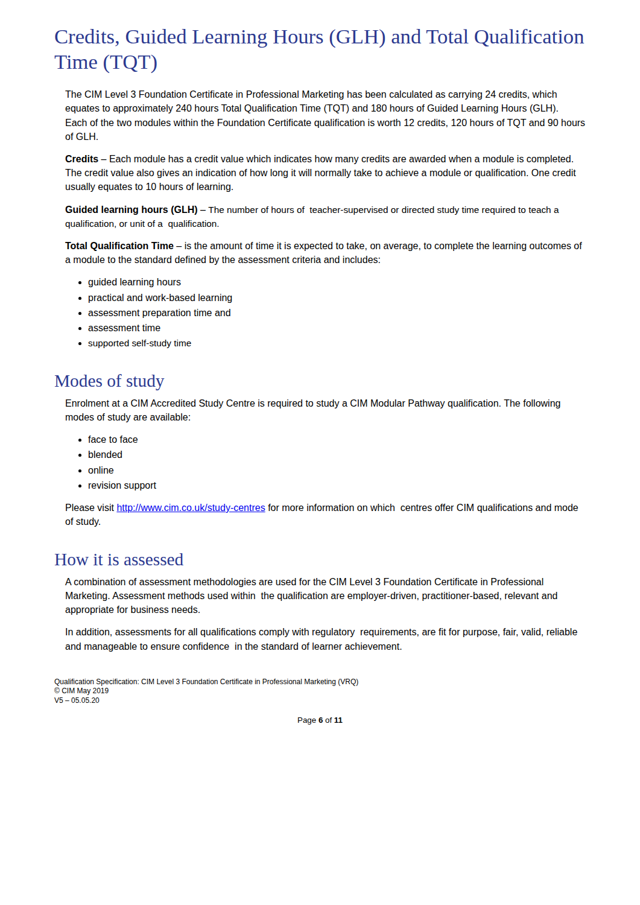Credits, Guided Learning Hours (GLH) and Total Qualification Time (TQT)
The CIM Level 3 Foundation Certificate in Professional Marketing has been calculated as carrying 24 credits, which equates to approximately 240 hours Total Qualification Time (TQT) and 180 hours of Guided Learning Hours (GLH). Each of the two modules within the Foundation Certificate qualification is worth 12 credits, 120 hours of TQT and 90 hours of GLH.
Credits – Each module has a credit value which indicates how many credits are awarded when a module is completed. The credit value also gives an indication of how long it will normally take to achieve a module or qualification. One credit usually equates to 10 hours of learning.
Guided learning hours (GLH) – The number of hours of teacher-supervised or directed study time required to teach a qualification, or unit of a qualification.
Total Qualification Time – is the amount of time it is expected to take, on average, to complete the learning outcomes of a module to the standard defined by the assessment criteria and includes:
guided learning hours
practical and work-based learning
assessment preparation time and
assessment time
supported self-study time
Modes of study
Enrolment at a CIM Accredited Study Centre is required to study a CIM Modular Pathway qualification. The following modes of study are available:
face to face
blended
online
revision support
Please visit http://www.cim.co.uk/study-centres for more information on which centres offer CIM qualifications and mode of study.
How it is assessed
A combination of assessment methodologies are used for the CIM Level 3 Foundation Certificate in Professional Marketing. Assessment methods used within the qualification are employer-driven, practitioner-based, relevant and appropriate for business needs.
In addition, assessments for all qualifications comply with regulatory requirements, are fit for purpose, fair, valid, reliable and manageable to ensure confidence in the standard of learner achievement.
Qualification Specification: CIM Level 3 Foundation Certificate in Professional Marketing (VRQ)
© CIM May 2019
V5 – 05.05.20
Page 6 of 11